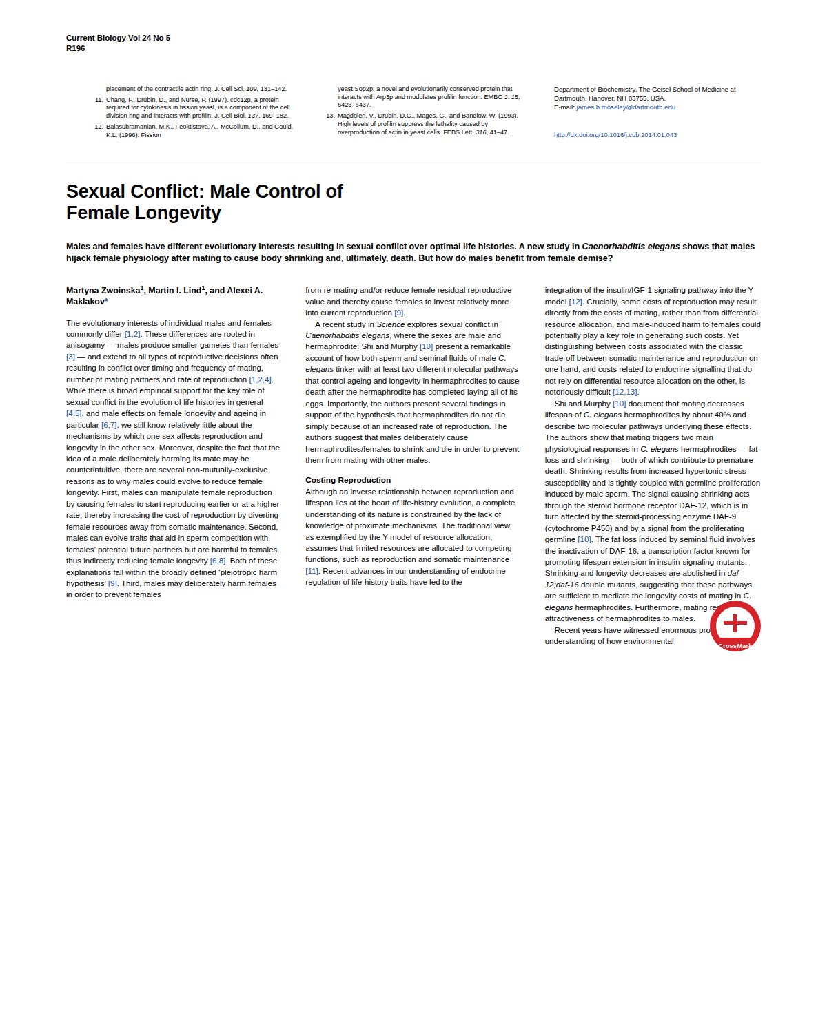Current Biology Vol 24 No 5 R196
placement of the contractile actin ring. J. Cell Sci. 109, 131–142.
11. Chang, F., Drubin, D., and Nurse, P. (1997). cdc12p, a protein required for cytokinesis in fission yeast, is a component of the cell division ring and interacts with profilin. J. Cell Biol. 137, 169–182.
12. Balasubramanian, M.K., Feoktistova, A., McCollum, D., and Gould, K.L. (1996). Fission
yeast Sop2p: a novel and evolutionarily conserved protein that interacts with Arp3p and modulates profilin function. EMBO J. 15, 6426–6437.
13. Magdolen, V., Drubin, D.G., Mages, G., and Bandlow, W. (1993). High levels of profilin suppress the lethality caused by overproduction of actin in yeast cells. FEBS Lett. 316, 41–47.
Department of Biochemistry, The Geisel School of Medicine at Dartmouth, Hanover, NH 03755, USA.
E-mail: james.b.moseley@dartmouth.edu
http://dx.doi.org/10.1016/j.cub.2014.01.043
Sexual Conflict: Male Control of
Female Longevity
Males and females have different evolutionary interests resulting in sexual conflict over optimal life histories. A new study in Caenorhabditis elegans shows that males hijack female physiology after mating to cause body shrinking and, ultimately, death. But how do males benefit from female demise?
Martyna Zwoinska1, Martin I. Lind1, and Alexei A. Maklakov*
The evolutionary interests of individual males and females commonly differ [1,2]. These differences are rooted in anisogamy — males produce smaller gametes than females [3] — and extend to all types of reproductive decisions often resulting in conflict over timing and frequency of mating, number of mating partners and rate of reproduction [1,2,4]. While there is broad empirical support for the key role of sexual conflict in the evolution of life histories in general [4,5], and male effects on female longevity and ageing in particular [6,7], we still know relatively little about the mechanisms by which one sex affects reproduction and longevity in the other sex. Moreover, despite the fact that the idea of a male deliberately harming its mate may be counterintuitive, there are several non-mutually-exclusive reasons as to why males could evolve to reduce female longevity. First, males can manipulate female reproduction by causing females to start reproducing earlier or at a higher rate, thereby increasing the cost of reproduction by diverting female resources away from somatic maintenance. Second, males can evolve traits that aid in sperm competition with females’ potential future partners but are harmful to females thus indirectly reducing female longevity [6,8]. Both of these explanations fall within the broadly defined ‘pleiotropic harm hypothesis’ [9]. Third, males may deliberately harm females in order to prevent females
from re-mating and/or reduce female residual reproductive value and thereby cause females to invest relatively more into current reproduction [9].
A recent study in Science explores sexual conflict in Caenorhabditis elegans, where the sexes are male and hermaphrodite: Shi and Murphy [10] present a remarkable account of how both sperm and seminal fluids of male C. elegans tinker with at least two different molecular pathways that control ageing and longevity in hermaphrodites to cause death after the hermaphrodite has completed laying all of its eggs. Importantly, the authors present several findings in support of the hypothesis that hermaphrodites do not die simply because of an increased rate of reproduction. The authors suggest that males deliberately cause hermaphrodites/females to shrink and die in order to prevent them from mating with other males.
Costing Reproduction
Although an inverse relationship between reproduction and lifespan lies at the heart of life-history evolution, a complete understanding of its nature is constrained by the lack of knowledge of proximate mechanisms. The traditional view, as exemplified by the Y model of resource allocation, assumes that limited resources are allocated to competing functions, such as reproduction and somatic maintenance [11]. Recent advances in our understanding of endocrine regulation of life-history traits have led to the
integration of the insulin/IGF-1 signaling pathway into the Y model [12]. Crucially, some costs of reproduction may result directly from the costs of mating, rather than from differential resource allocation, and male-induced harm to females could potentially play a key role in generating such costs. Yet distinguishing between costs associated with the classic trade-off between somatic maintenance and reproduction on one hand, and costs related to endocrine signalling that do not rely on differential resource allocation on the other, is notoriously difficult [12,13].
Shi and Murphy [10] document that mating decreases lifespan of C. elegans hermaphrodites by about 40% and describe two molecular pathways underlying these effects. The authors show that mating triggers two main physiological responses in C. elegans hermaphrodites — fat loss and shrinking — both of which contribute to premature death. Shrinking results from increased hypertonic stress susceptibility and is tightly coupled with germline proliferation induced by male sperm. The signal causing shrinking acts through the steroid hormone receptor DAF-12, which is in turn affected by the steroid-processing enzyme DAF-9 (cytochrome P450) and by a signal from the proliferating germline [10]. The fat loss induced by seminal fluid involves the inactivation of DAF-16, a transcription factor known for promoting lifespan extension in insulin-signaling mutants. Shrinking and longevity decreases are abolished in daf-12;daf-16 double mutants, suggesting that these pathways are sufficient to mediate the longevity costs of mating in C. elegans hermaphrodites. Furthermore, mating reduces the attractiveness of hermaphrodites to males.
Recent years have witnessed enormous progress in our understanding of how environmental
CrossMark